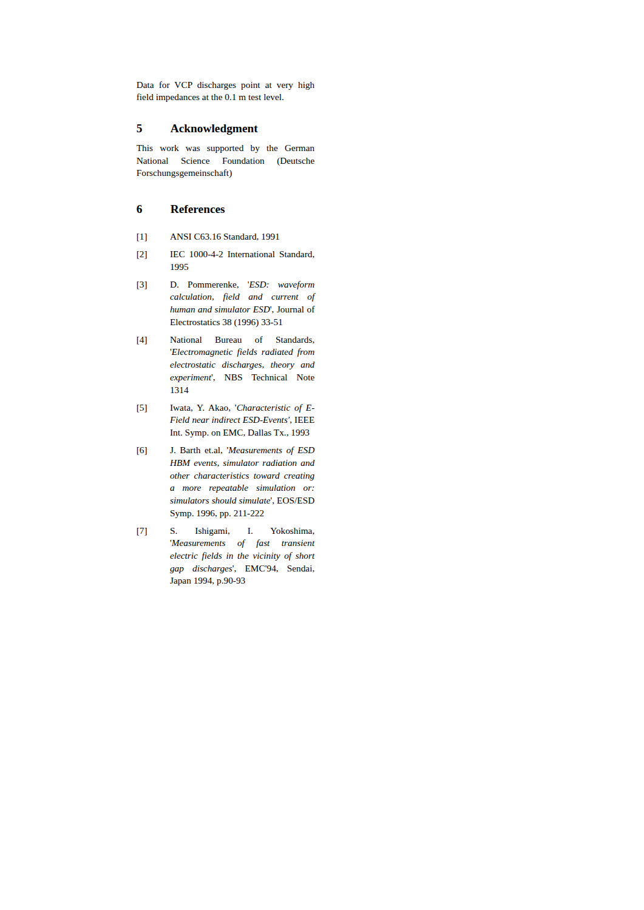Data for VCP discharges point at very high field impedances at the 0.1 m test level.
5 Acknowledgment
This work was supported by the German National Science Foundation (Deutsche Forschungsgemein­schaft)
6 References
[1]
ANSI C63.16 Standard, 1991
[2]
IEC 1000-4-2 International Standard, 1995
[3]
D. Pommerenke, 'ESD: waveform calculation, field and current of human and simulator ESD', Journal of Electrostatics 38 (1996) 33-51
[4]
National Bureau of Standards, 'Electromagnetic fields radiated from electrostatic discharges, theory and experiment', NBS Technical Note 1314
[5]
Iwata, Y. Akao, 'Characteristic of E-Field near indirect ESD-Events', IEEE Int. Symp. on EMC, Dallas Tx., 1993
[6]
J. Barth et.al, 'Measurements of ESD HBM events, simulator radiation and other characteristics toward creating a more repeatable simulation or: simulators should simulate', EOS/ESD Symp. 1996, pp. 211-222
[7]
S. Ishigami, I. Yokoshima, 'Measurements of fast transient electric fields in the vicinity of short gap discharges', EMC'94, Sendai, Japan 1994, p.90-93